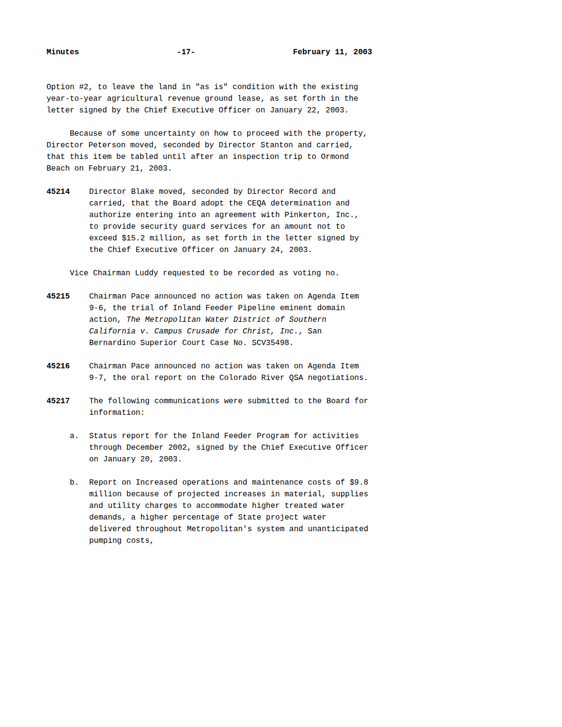Minutes -17- February 11, 2003
Option #2, to leave the land in "as is" condition with the existing year-to-year agricultural revenue ground lease, as set forth in the letter signed by the Chief Executive Officer on January 22, 2003.
Because of some uncertainty on how to proceed with the property, Director Peterson moved, seconded by Director Stanton and carried, that this item be tabled until after an inspection trip to Ormond Beach on February 21, 2003.
45214
Director Blake moved, seconded by Director Record and carried, that the Board adopt the CEQA determination and authorize entering into an agreement with Pinkerton, Inc., to provide security guard services for an amount not to exceed $15.2 million, as set forth in the letter signed by the Chief Executive Officer on January 24, 2003.
Vice Chairman Luddy requested to be recorded as voting no.
45215
Chairman Pace announced no action was taken on Agenda Item 9-6, the trial of Inland Feeder Pipeline eminent domain action, The Metropolitan Water District of Southern California v. Campus Crusade for Christ, Inc., San Bernardino Superior Court Case No. SCV35498.
45216
Chairman Pace announced no action was taken on Agenda Item 9-7, the oral report on the Colorado River QSA negotiations.
45217
The following communications were submitted to the Board for information:
a.
Status report for the Inland Feeder Program for activities through December 2002, signed by the Chief Executive Officer on January 20, 2003.
b.
Report on Increased operations and maintenance costs of $9.8 million because of projected increases in material, supplies and utility charges to accommodate higher treated water demands, a higher percentage of State project water delivered throughout Metropolitan's system and unanticipated pumping costs,